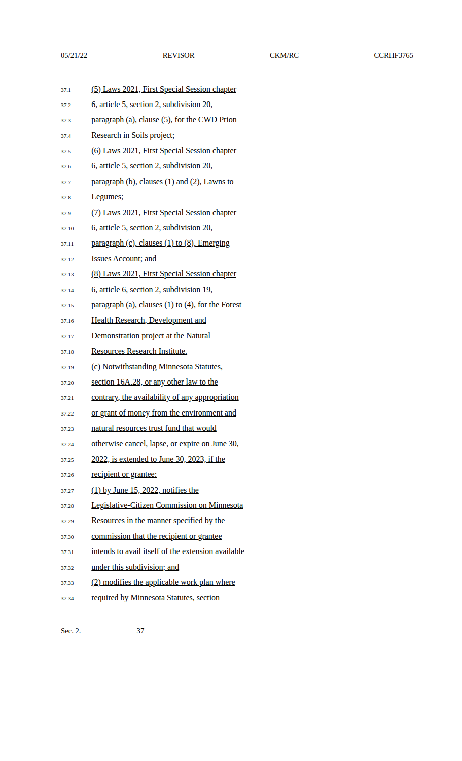05/21/22 REVISOR CKM/RC CCRHF3765
37.1
(5) Laws 2021, First Special Session chapter
37.2
6, article 5, section 2, subdivision 20,
37.3
paragraph (a), clause (5), for the CWD Prion
37.4
Research in Soils project;
37.5
(6) Laws 2021, First Special Session chapter
37.6
6, article 5, section 2, subdivision 20,
37.7
paragraph (b), clauses (1) and (2), Lawns to
37.8
Legumes;
37.9
(7) Laws 2021, First Special Session chapter
37.10
6, article 5, section 2, subdivision 20,
37.11
paragraph (c), clauses (1) to (8), Emerging
37.12
Issues Account; and
37.13
(8) Laws 2021, First Special Session chapter
37.14
6, article 6, section 2, subdivision 19,
37.15
paragraph (a), clauses (1) to (4), for the Forest
37.16
Health Research, Development and
37.17
Demonstration project at the Natural
37.18
Resources Research Institute.
37.19
(c) Notwithstanding Minnesota Statutes,
37.20
section 16A.28, or any other law to the
37.21
contrary, the availability of any appropriation
37.22
or grant of money from the environment and
37.23
natural resources trust fund that would
37.24
otherwise cancel, lapse, or expire on June 30,
37.25
2022, is extended to June 30, 2023, if the
37.26
recipient or grantee:
37.27
(1) by June 15, 2022, notifies the
37.28
Legislative-Citizen Commission on Minnesota
37.29
Resources in the manner specified by the
37.30
commission that the recipient or grantee
37.31
intends to avail itself of the extension available
37.32
under this subdivision; and
37.33
(2) modifies the applicable work plan where
37.34
required by Minnesota Statutes, section
Sec. 2.
37